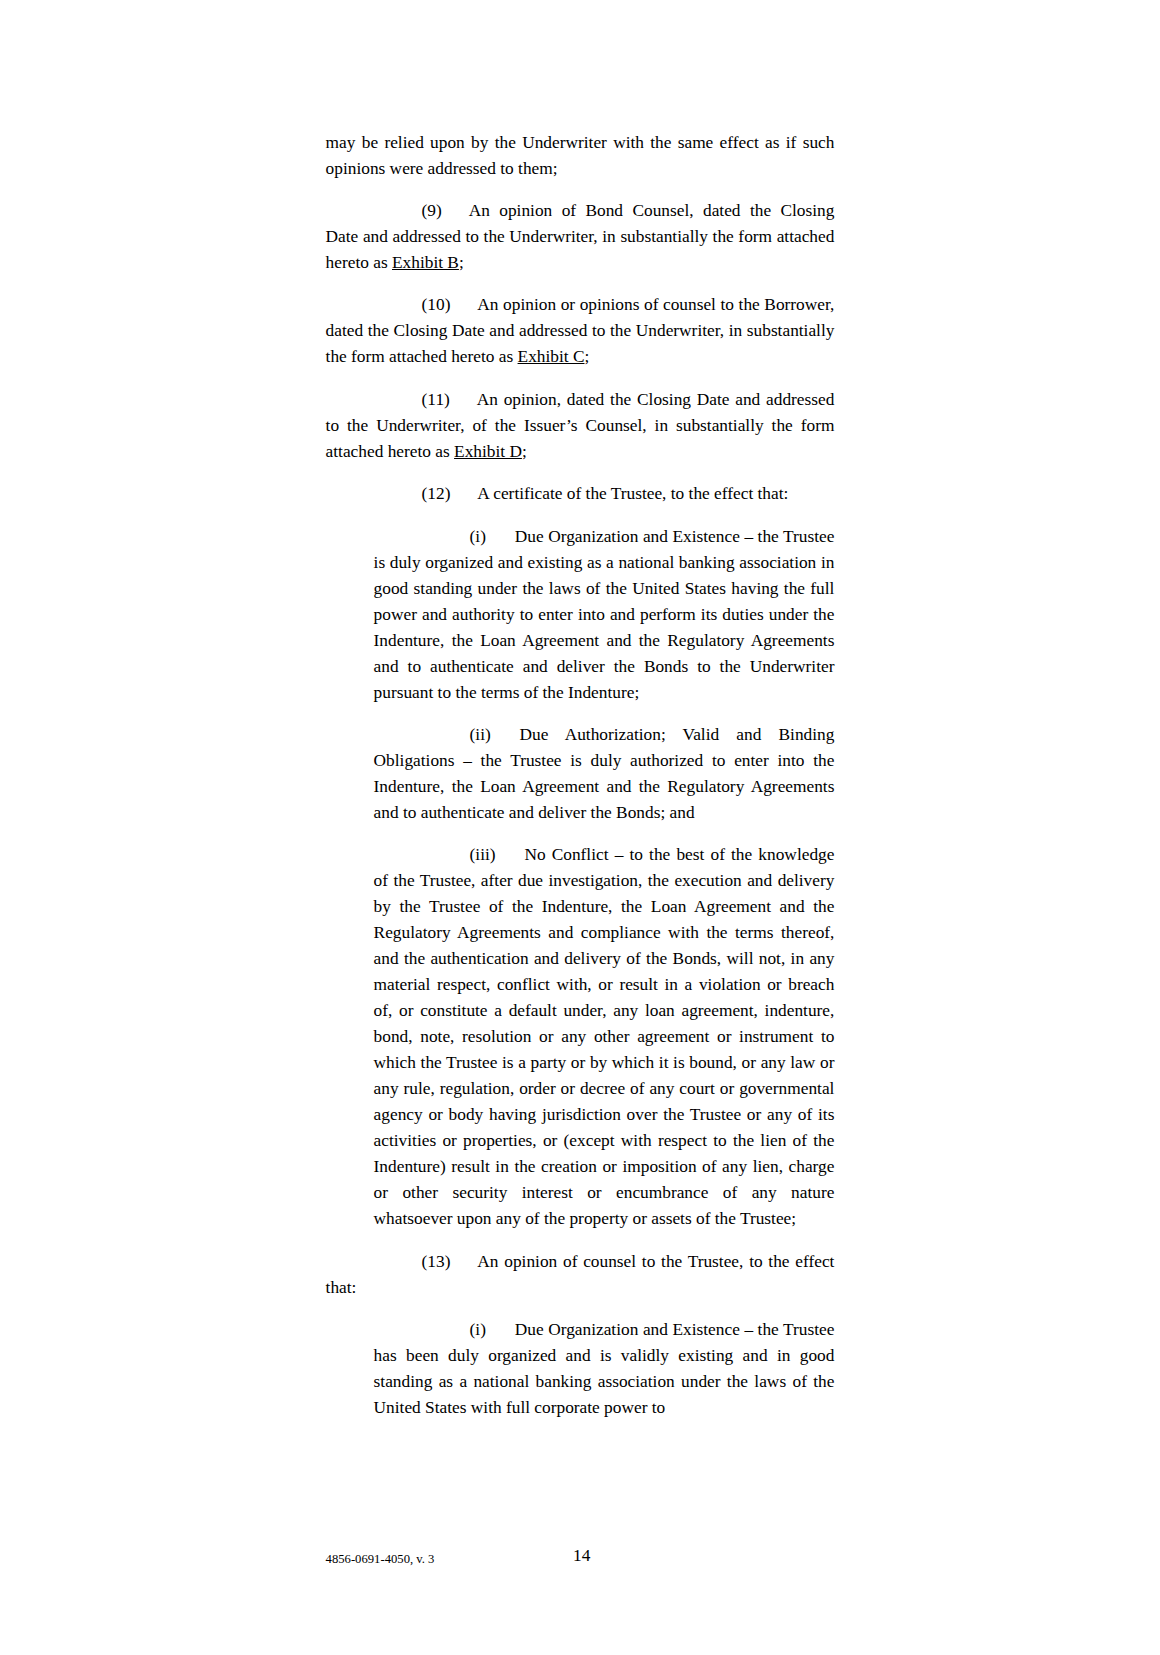may be relied upon by the Underwriter with the same effect as if such opinions were addressed to them;
(9) An opinion of Bond Counsel, dated the Closing Date and addressed to the Underwriter, in substantially the form attached hereto as Exhibit B;
(10) An opinion or opinions of counsel to the Borrower, dated the Closing Date and addressed to the Underwriter, in substantially the form attached hereto as Exhibit C;
(11) An opinion, dated the Closing Date and addressed to the Underwriter, of the Issuer’s Counsel, in substantially the form attached hereto as Exhibit D;
(12) A certificate of the Trustee, to the effect that:
(i) Due Organization and Existence – the Trustee is duly organized and existing as a national banking association in good standing under the laws of the United States having the full power and authority to enter into and perform its duties under the Indenture, the Loan Agreement and the Regulatory Agreements and to authenticate and deliver the Bonds to the Underwriter pursuant to the terms of the Indenture;
(ii) Due Authorization; Valid and Binding Obligations – the Trustee is duly authorized to enter into the Indenture, the Loan Agreement and the Regulatory Agreements and to authenticate and deliver the Bonds; and
(iii) No Conflict – to the best of the knowledge of the Trustee, after due investigation, the execution and delivery by the Trustee of the Indenture, the Loan Agreement and the Regulatory Agreements and compliance with the terms thereof, and the authentication and delivery of the Bonds, will not, in any material respect, conflict with, or result in a violation or breach of, or constitute a default under, any loan agreement, indenture, bond, note, resolution or any other agreement or instrument to which the Trustee is a party or by which it is bound, or any law or any rule, regulation, order or decree of any court or governmental agency or body having jurisdiction over the Trustee or any of its activities or properties, or (except with respect to the lien of the Indenture) result in the creation or imposition of any lien, charge or other security interest or encumbrance of any nature whatsoever upon any of the property or assets of the Trustee;
(13) An opinion of counsel to the Trustee, to the effect that:
(i) Due Organization and Existence – the Trustee has been duly organized and is validly existing and in good standing as a national banking association under the laws of the United States with full corporate power to
4856-0691-4050, v. 3
14